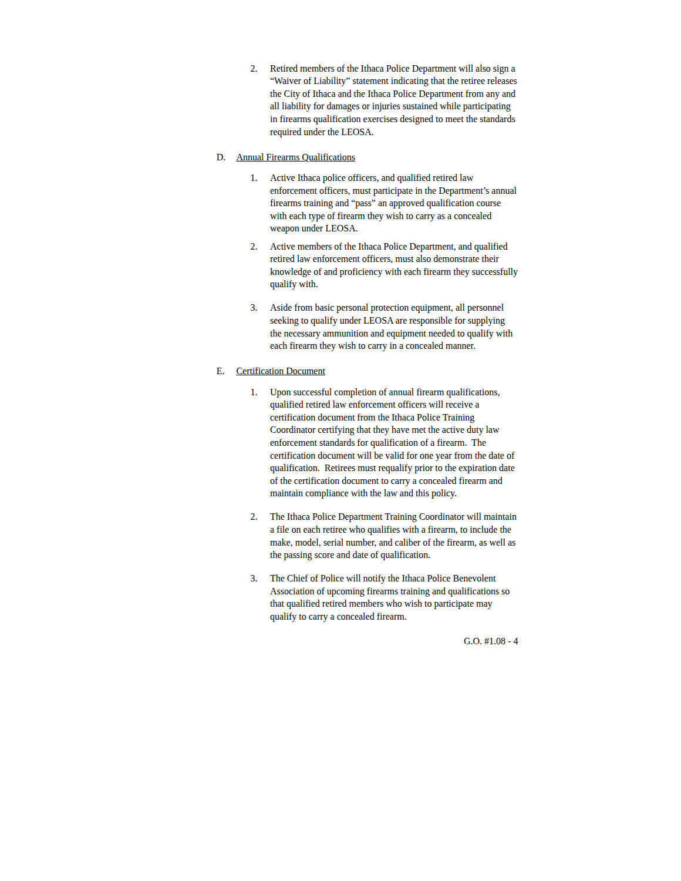2. Retired members of the Ithaca Police Department will also sign a “Waiver of Liability” statement indicating that the retiree releases the City of Ithaca and the Ithaca Police Department from any and all liability for damages or injuries sustained while participating in firearms qualification exercises designed to meet the standards required under the LEOSA.
D. Annual Firearms Qualifications
1. Active Ithaca police officers, and qualified retired law enforcement officers, must participate in the Department’s annual firearms training and “pass” an approved qualification course with each type of firearm they wish to carry as a concealed weapon under LEOSA.
2. Active members of the Ithaca Police Department, and qualified retired law enforcement officers, must also demonstrate their knowledge of and proficiency with each firearm they successfully qualify with.
3. Aside from basic personal protection equipment, all personnel seeking to qualify under LEOSA are responsible for supplying the necessary ammunition and equipment needed to qualify with each firearm they wish to carry in a concealed manner.
E. Certification Document
1. Upon successful completion of annual firearm qualifications, qualified retired law enforcement officers will receive a certification document from the Ithaca Police Training Coordinator certifying that they have met the active duty law enforcement standards for qualification of a firearm. The certification document will be valid for one year from the date of qualification. Retirees must requalify prior to the expiration date of the certification document to carry a concealed firearm and maintain compliance with the law and this policy.
2. The Ithaca Police Department Training Coordinator will maintain a file on each retiree who qualifies with a firearm, to include the make, model, serial number, and caliber of the firearm, as well as the passing score and date of qualification.
3. The Chief of Police will notify the Ithaca Police Benevolent Association of upcoming firearms training and qualifications so that qualified retired members who wish to participate may qualify to carry a concealed firearm.
G.O. #1.08 - 4